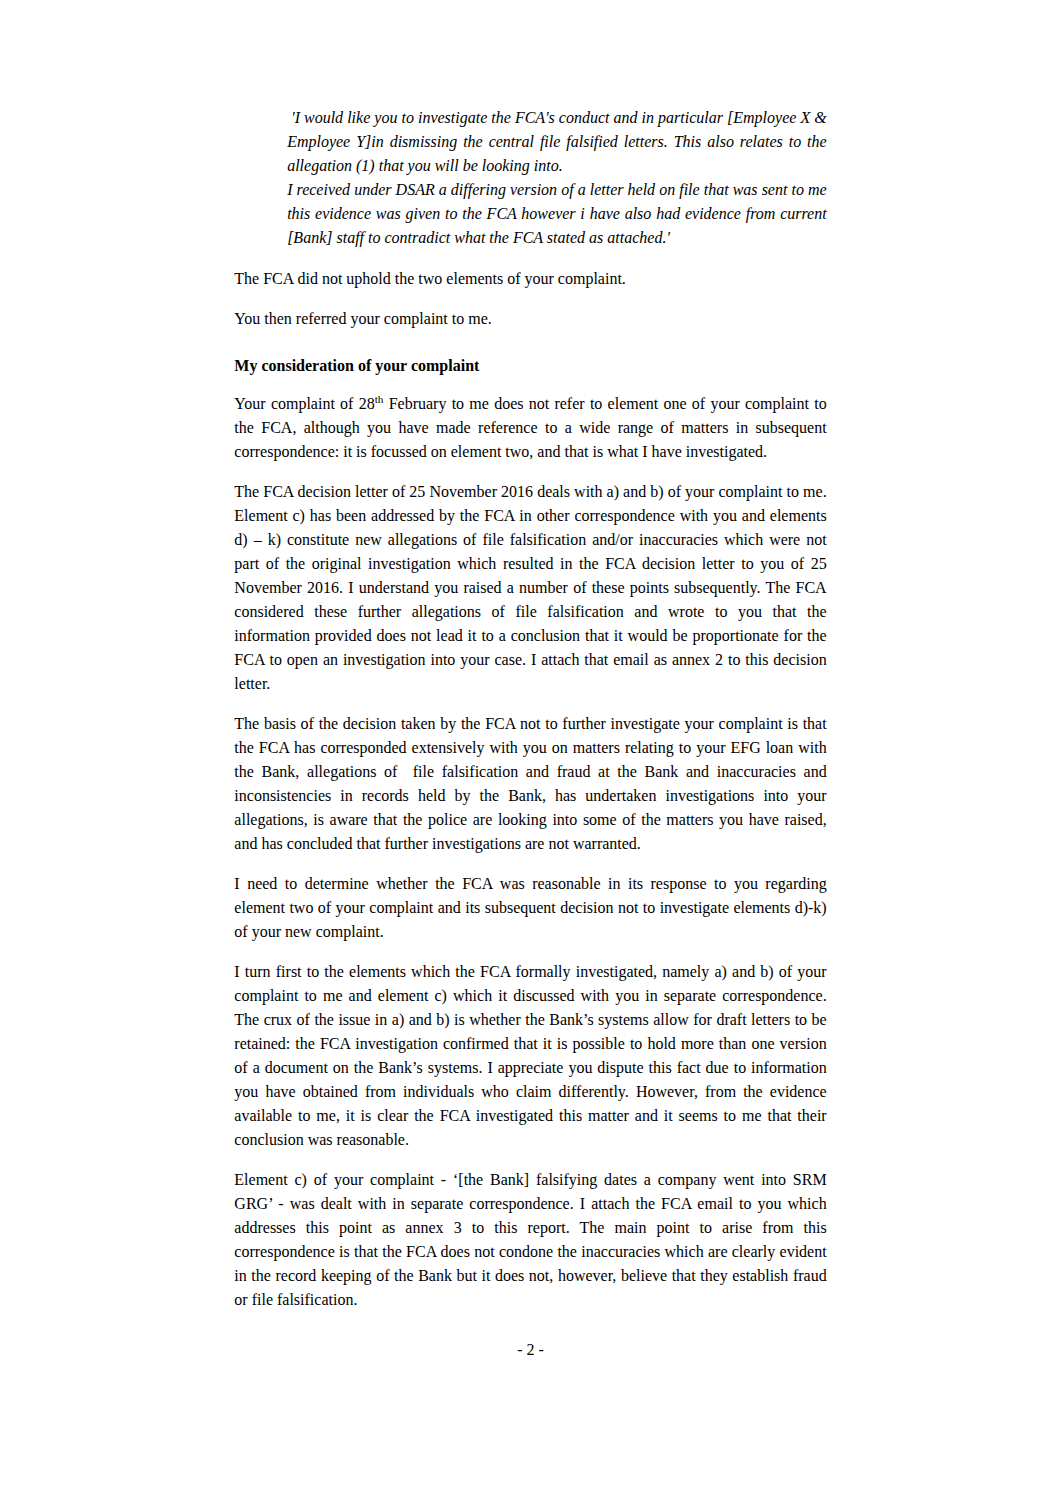'I would like you to investigate the FCA's conduct and in particular [Employee X & Employee Y]in dismissing the central file falsified letters. This also relates to the allegation (1) that you will be looking into.
I received under DSAR a differing version of a letter held on file that was sent to me this evidence was given to the FCA however i have also had evidence from current [Bank] staff to contradict what the FCA stated as attached.'
The FCA did not uphold the two elements of your complaint.
You then referred your complaint to me.
My consideration of your complaint
Your complaint of 28th February to me does not refer to element one of your complaint to the FCA, although you have made reference to a wide range of matters in subsequent correspondence: it is focussed on element two, and that is what I have investigated.
The FCA decision letter of 25 November 2016 deals with a) and b) of your complaint to me. Element c) has been addressed by the FCA in other correspondence with you and elements d) – k) constitute new allegations of file falsification and/or inaccuracies which were not part of the original investigation which resulted in the FCA decision letter to you of 25 November 2016. I understand you raised a number of these points subsequently. The FCA considered these further allegations of file falsification and wrote to you that the information provided does not lead it to a conclusion that it would be proportionate for the FCA to open an investigation into your case. I attach that email as annex 2 to this decision letter.
The basis of the decision taken by the FCA not to further investigate your complaint is that the FCA has corresponded extensively with you on matters relating to your EFG loan with the Bank, allegations of file falsification and fraud at the Bank and inaccuracies and inconsistencies in records held by the Bank, has undertaken investigations into your allegations, is aware that the police are looking into some of the matters you have raised, and has concluded that further investigations are not warranted.
I need to determine whether the FCA was reasonable in its response to you regarding element two of your complaint and its subsequent decision not to investigate elements d)-k) of your new complaint.
I turn first to the elements which the FCA formally investigated, namely a) and b) of your complaint to me and element c) which it discussed with you in separate correspondence. The crux of the issue in a) and b) is whether the Bank’s systems allow for draft letters to be retained: the FCA investigation confirmed that it is possible to hold more than one version of a document on the Bank’s systems. I appreciate you dispute this fact due to information you have obtained from individuals who claim differently. However, from the evidence available to me, it is clear the FCA investigated this matter and it seems to me that their conclusion was reasonable.
Element c) of your complaint - ‘[the Bank] falsifying dates a company went into SRM GRG’ - was dealt with in separate correspondence. I attach the FCA email to you which addresses this point as annex 3 to this report. The main point to arise from this correspondence is that the FCA does not condone the inaccuracies which are clearly evident in the record keeping of the Bank but it does not, however, believe that they establish fraud or file falsification.
- 2 -